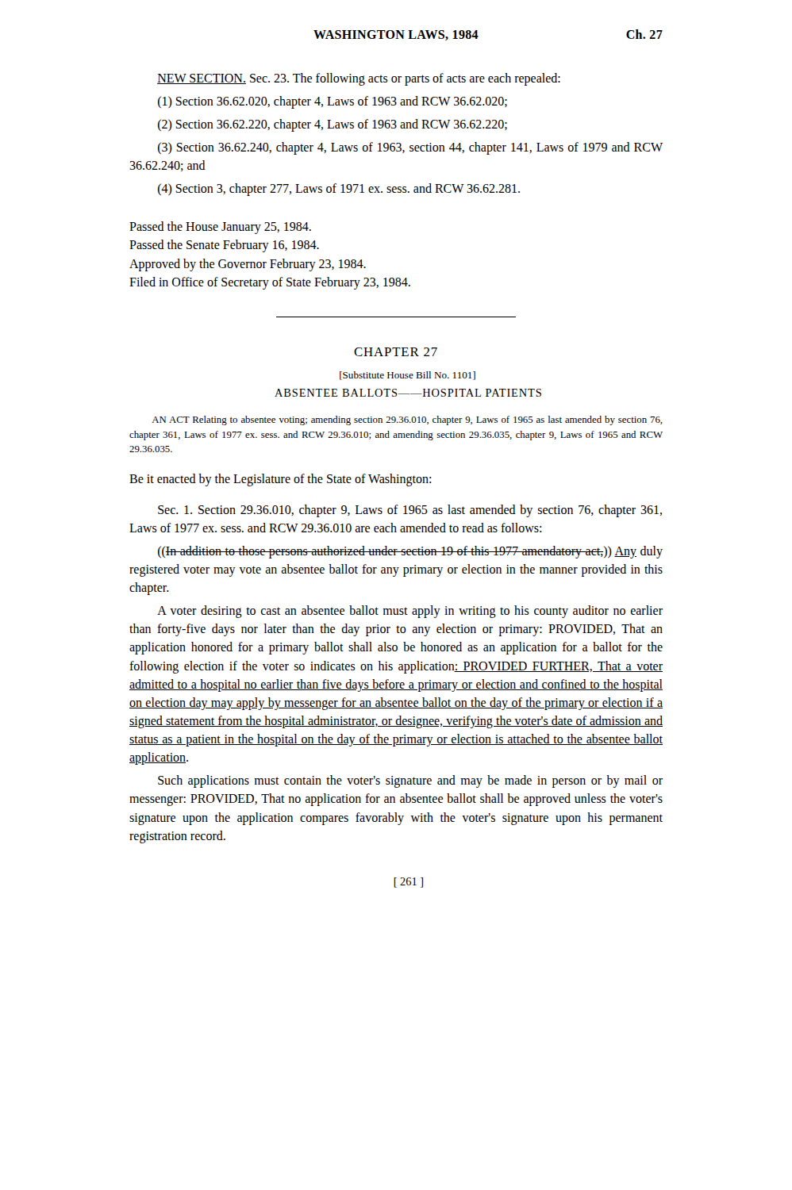WASHINGTON LAWS, 1984 Ch. 27
NEW SECTION. Sec. 23. The following acts or parts of acts are each repealed:
(1) Section 36.62.020, chapter 4, Laws of 1963 and RCW 36.62.020;
(2) Section 36.62.220, chapter 4, Laws of 1963 and RCW 36.62.220;
(3) Section 36.62.240, chapter 4, Laws of 1963, section 44, chapter 141, Laws of 1979 and RCW 36.62.240; and
(4) Section 3, chapter 277, Laws of 1971 ex. sess. and RCW 36.62.281.
Passed the House January 25, 1984.
Passed the Senate February 16, 1984.
Approved by the Governor February 23, 1984.
Filed in Office of Secretary of State February 23, 1984.
CHAPTER 27
[Substitute House Bill No. 1101]
ABSENTEE BALLOTS——HOSPITAL PATIENTS
AN ACT Relating to absentee voting; amending section 29.36.010, chapter 9, Laws of 1965 as last amended by section 76, chapter 361, Laws of 1977 ex. sess. and RCW 29.36.010; and amending section 29.36.035, chapter 9, Laws of 1965 and RCW 29.36.035.
Be it enacted by the Legislature of the State of Washington:
Sec. 1. Section 29.36.010, chapter 9, Laws of 1965 as last amended by section 76, chapter 361, Laws of 1977 ex. sess. and RCW 29.36.010 are each amended to read as follows:
((In addition to those persons authorized under section 19 of this 1977 amendatory act,)) Any duly registered voter may vote an absentee ballot for any primary or election in the manner provided in this chapter.
A voter desiring to cast an absentee ballot must apply in writing to his county auditor no earlier than forty-five days nor later than the day prior to any election or primary: PROVIDED, That an application honored for a primary ballot shall also be honored as an application for a ballot for the following election if the voter so indicates on his application: PROVIDED FURTHER, That a voter admitted to a hospital no earlier than five days before a primary or election and confined to the hospital on election day may apply by messenger for an absentee ballot on the day of the primary or election if a signed statement from the hospital administrator, or designee, verifying the voter's date of admission and status as a patient in the hospital on the day of the primary or election is attached to the absentee ballot application.
Such applications must contain the voter's signature and may be made in person or by mail or messenger: PROVIDED, That no application for an absentee ballot shall be approved unless the voter's signature upon the application compares favorably with the voter's signature upon his permanent registration record.
[ 261 ]